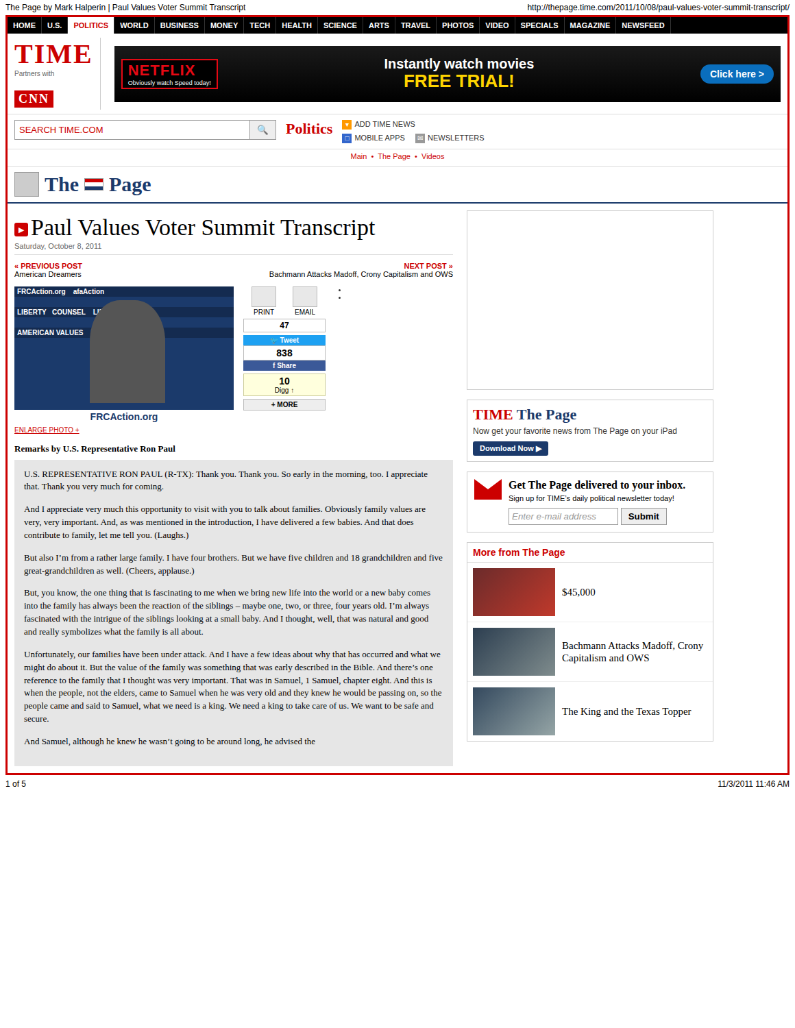The Page by Mark Halperin | Paul Values Voter Summit Transcript
http://thepage.time.com/2011/10/08/paul-values-voter-summit-transcript/
HOME U.S. POLITICS WORLD BUSINESS MONEY TECH HEALTH SCIENCE ARTS TRAVEL PHOTOS VIDEO SPECIALS MAGAZINE NEWSFEED
TIME Partners with CNN
NETFLIXObviously watch Speed today!
Instantly watch movies
FREE TRIAL!
Click here >
🔍
Politics
▾ADD TIME NEWS
□MOBILE APPS ✉NEWSLETTERS
Main • The Page • Videos
The
Page
▶Paul Values Voter Summit Transcript
Saturday, October 8, 2011
« PREVIOUS POST
American Dreamers
NEXT POST »
Bachmann Attacks Madoff, Crony Capitalism and OWS
FRCAction.org afaAction
LIBERTY COUNSEL LIBERTY
AMERICAN VALUES FOUNDATION
FRCAction.org
ENLARGE PHOTO +
PRINT
EMAIL
47
🐦 Tweet
838
f Share
10
Digg ↑
+ MORE
Remarks by U.S. Representative Ron Paul
U.S. REPRESENTATIVE RON PAUL (R-TX): Thank you. Thank you. So early in the morning, too. I appreciate that. Thank you very much for coming.
And I appreciate very much this opportunity to visit with you to talk about families. Obviously family values are very, very important. And, as was mentioned in the introduction, I have delivered a few babies. And that does contribute to family, let me tell you. (Laughs.)
But also I’m from a rather large family. I have four brothers. But we have five children and 18 grandchildren and five great-grandchildren as well. (Cheers, applause.)
But, you know, the one thing that is fascinating to me when we bring new life into the world or a new baby comes into the family has always been the reaction of the siblings – maybe one, two, or three, four years old. I’m always fascinated with the intrigue of the siblings looking at a small baby. And I thought, well, that was natural and good and really symbolizes what the family is all about.
Unfortunately, our families have been under attack. And I have a few ideas about why that has occurred and what we might do about it. But the value of the family was something that was early described in the Bible. And there’s one reference to the family that I thought was very important. That was in Samuel, 1 Samuel, chapter eight. And this is when the people, not the elders, came to Samuel when he was very old and they knew he would be passing on, so the people came and said to Samuel, what we need is a king. We need a king to take care of us. We want to be safe and secure.
And Samuel, although he knew he wasn’t going to be around long, he advised the
TIME The Page
Now get your favorite news from The Page on your iPad
Download Now ▶
Get The Page delivered to your inbox.
Sign up for TIME’s daily political newsletter today!
Submit
More from The Page
$45,000
Bachmann Attacks Madoff, Crony Capitalism and OWS
The King and the Texas Topper
1 of 5
11/3/2011 11:46 AM